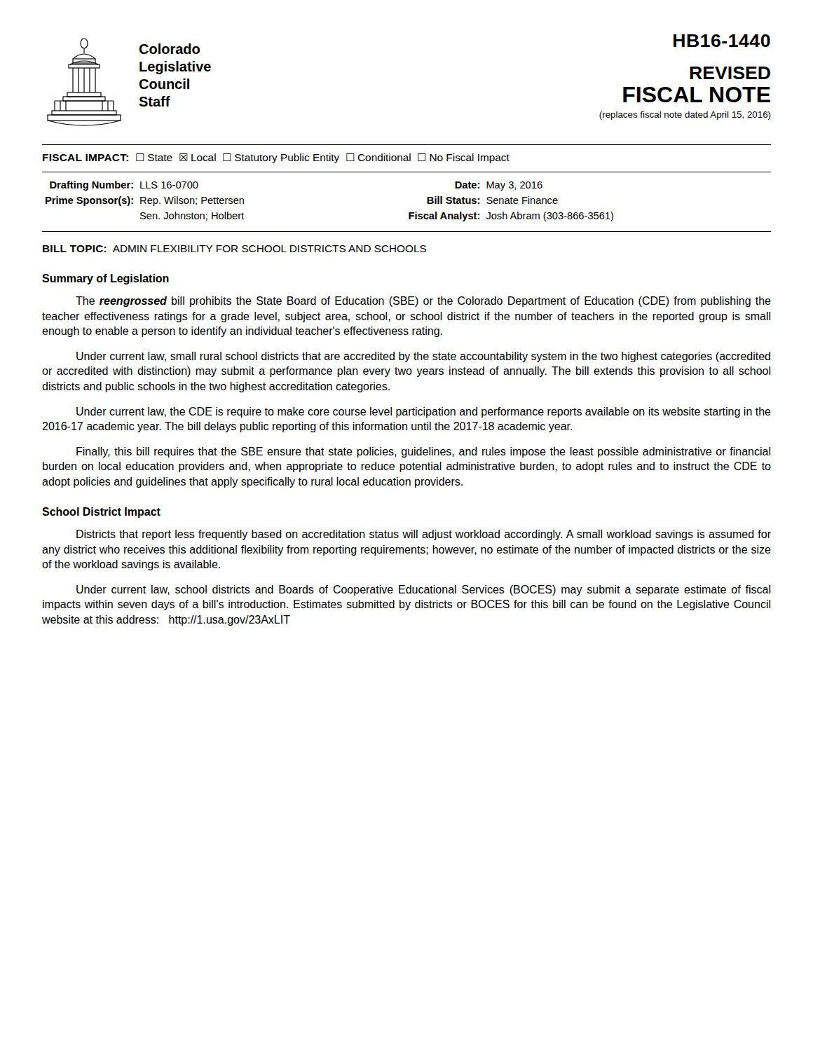Colorado
Legislative
Council
Staff
HB16-1440
REVISED
FISCAL NOTE
(replaces fiscal note dated April 15, 2016)
FISCAL IMPACT: ☐ State ☒ Local ☐ Statutory Public Entity ☐ Conditional ☐ No Fiscal Impact
| Drafting Number: | LLS 16-0700 | Date: | May 3, 2016 |
| Prime Sponsor(s): | Rep. Wilson; Pettersen | Bill Status: | Senate Finance |
| | Sen. Johnston; Holbert | Fiscal Analyst: | Josh Abram (303-866-3561) |
BILL TOPIC: ADMIN FLEXIBILITY FOR SCHOOL DISTRICTS AND SCHOOLS
Summary of Legislation
The reengrossed bill prohibits the State Board of Education (SBE) or the Colorado Department of Education (CDE) from publishing the teacher effectiveness ratings for a grade level, subject area, school, or school district if the number of teachers in the reported group is small enough to enable a person to identify an individual teacher's effectiveness rating.
Under current law, small rural school districts that are accredited by the state accountability system in the two highest categories (accredited or accredited with distinction) may submit a performance plan every two years instead of annually. The bill extends this provision to all school districts and public schools in the two highest accreditation categories.
Under current law, the CDE is require to make core course level participation and performance reports available on its website starting in the 2016-17 academic year. The bill delays public reporting of this information until the 2017-18 academic year.
Finally, this bill requires that the SBE ensure that state policies, guidelines, and rules impose the least possible administrative or financial burden on local education providers and, when appropriate to reduce potential administrative burden, to adopt rules and to instruct the CDE to adopt policies and guidelines that apply specifically to rural local education providers.
School District Impact
Districts that report less frequently based on accreditation status will adjust workload accordingly. A small workload savings is assumed for any district who receives this additional flexibility from reporting requirements; however, no estimate of the number of impacted districts or the size of the workload savings is available.
Under current law, school districts and Boards of Cooperative Educational Services (BOCES) may submit a separate estimate of fiscal impacts within seven days of a bill's introduction. Estimates submitted by districts or BOCES for this bill can be found on the Legislative Council website at this address: http://1.usa.gov/23AxLIT